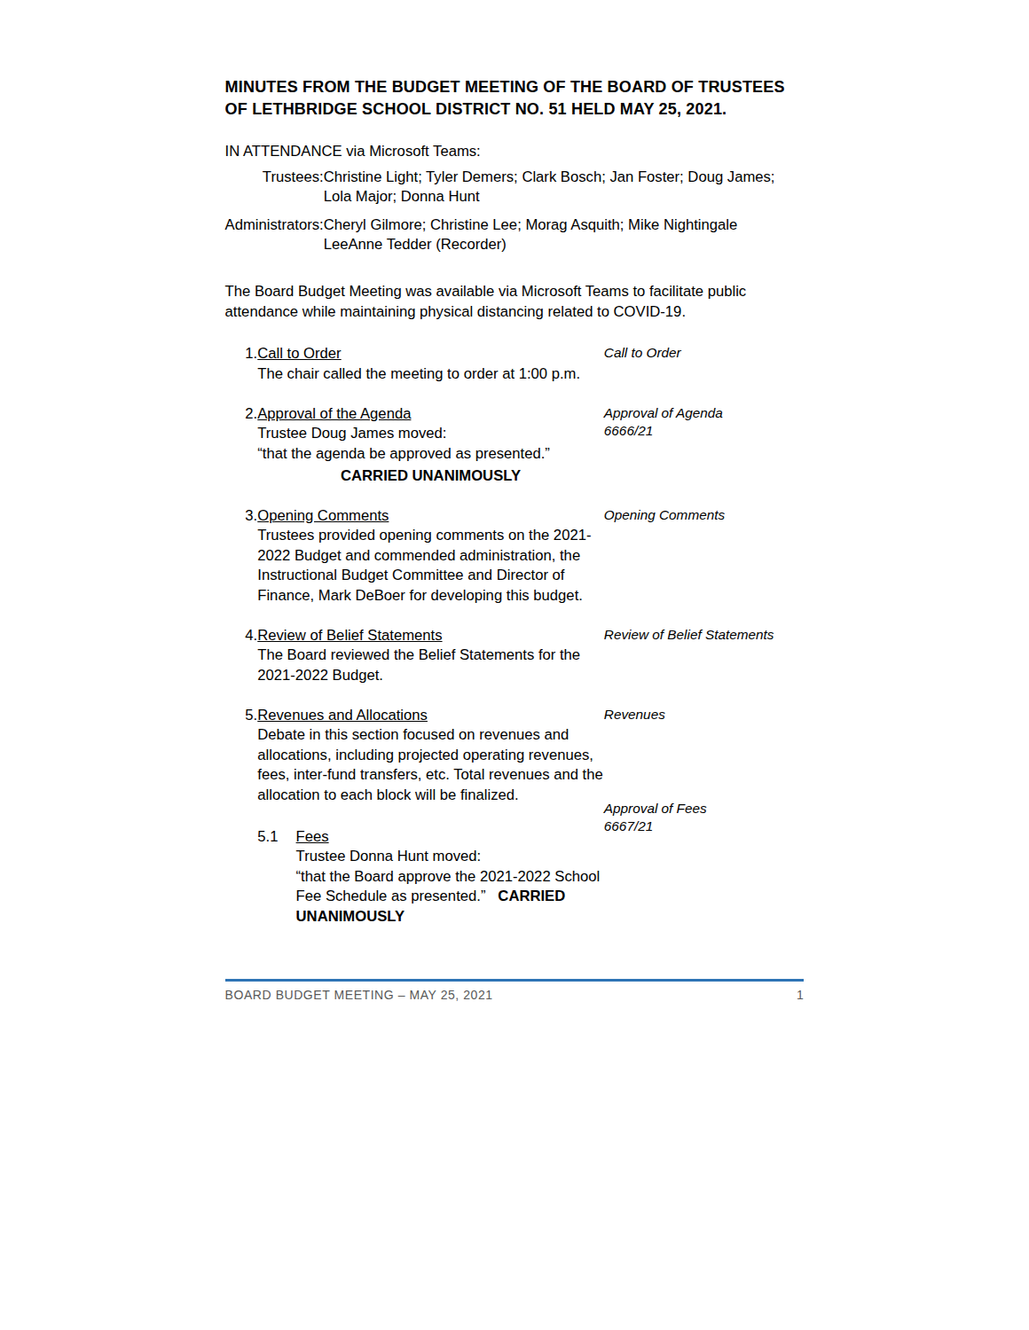MINUTES FROM THE BUDGET MEETING OF THE BOARD OF TRUSTEES OF LETHBRIDGE SCHOOL DISTRICT NO. 51 HELD MAY 25, 2021.
IN ATTENDANCE via Microsoft Teams:
| Trustees: | Christine Light; Tyler Demers; Clark Bosch; Jan Foster; Doug James; Lola Major; Donna Hunt |
| Administrators: | Cheryl Gilmore; Christine Lee; Morag Asquith; Mike Nightingale LeeAnne Tedder (Recorder) |
The Board Budget Meeting was available via Microsoft Teams to facilitate public attendance while maintaining physical distancing related to COVID-19.
| 1. | Call to Order The chair called the meeting to order at 1:00 p.m. | Call to Order |
| 2. | Approval of the Agenda Trustee Doug James moved: “that the agenda be approved as presented.” CARRIED UNANIMOUSLY | Approval of Agenda 6666/21 |
| 3. | Opening Comments Trustees provided opening comments on the 2021-2022 Budget and commended administration, the Instructional Budget Committee and Director of Finance, Mark DeBoer for developing this budget. | Opening Comments |
| 4. | Review of Belief Statements The Board reviewed the Belief Statements for the 2021-2022 Budget. | Review of Belief Statements |
| 5. | Revenues and Allocations Debate in this section focused on revenues and allocations, including projected operating revenues, fees, inter-fund transfers, etc. Total revenues and the allocation to each block will be finalized. / 5.1 / Fees Trustee Donna Hunt moved: “that the Board approve the 2021-2022 School Fee Schedule as presented.” CARRIED UNANIMOUSLY / | Revenues Approval of Fees 6667/21 |
BOARD BUDGET MEETING – MAY 25, 2021 1